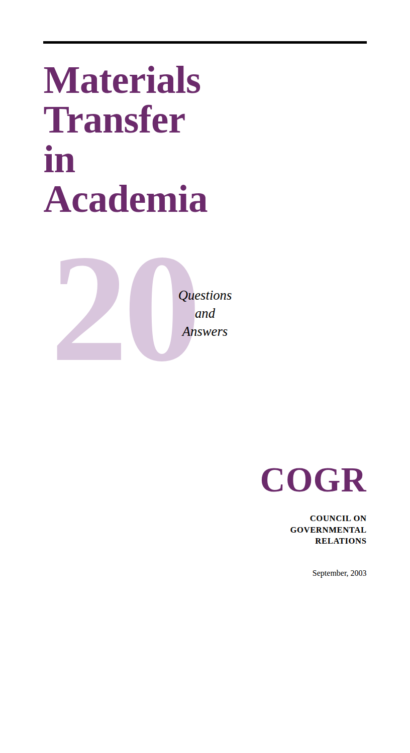Materials
Transfer
in
Academia
20
Questions
and
Answers
COGR
Council on
Governmental
Relations
September, 2003